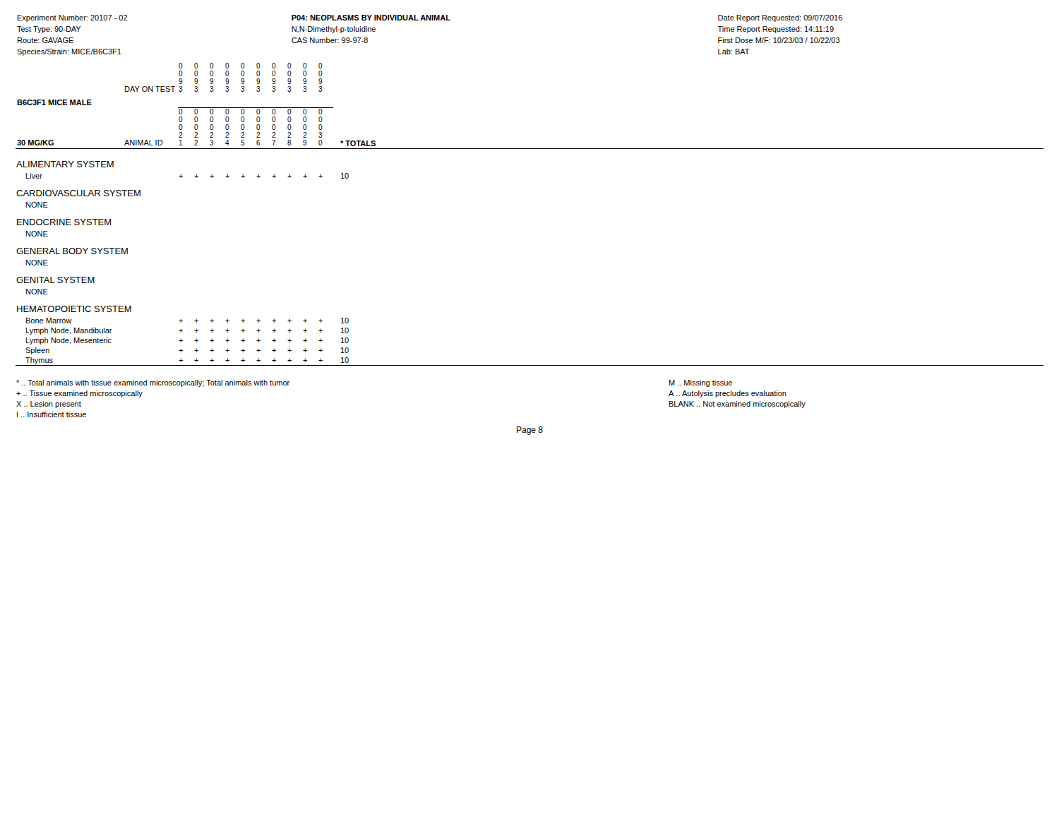| Experiment Number: 20107 - 02 | P04: NEOPLASMS BY INDIVIDUAL ANIMAL | Date Report Requested: 09/07/2016 |
| Test Type: 90-DAY | N,N-Dimethyl-p-toluidine | Time Report Requested: 14:11:19 |
| Route: GAVAGE | CAS Number: 99-97-8 | First Dose M/F: 10/23/03 / 10/22/03 |
| Species/Strain: MICE/B6C3F1 | | Lab: BAT |
| / / DAY ON TEST / | 0 0 9 3 | 0 0 9 3 | 0 0 9 3 | 0 0 9 3 | 0 0 9 3 | 0 0 9 3 | 0 0 9 3 | 0 0 9 3 | 0 0 9 3 | 0 0 9 3 | |
| / B6C3F1 MICE MALE / / | | |
| / 30 MG/KG / ANIMAL ID / | 0 0 0 2 1 | 0 0 0 2 2 | 0 0 0 2 3 | 0 0 0 2 4 | 0 0 0 2 5 | 0 0 0 2 6 | 0 0 0 2 7 | 0 0 0 2 8 | 0 0 0 2 9 | 0 0 0 3 0 | * TOTALS |
| ALIMENTARY SYSTEM |
| Liver | + | + | + | + | + | + | + | + | + | + | 10 |
| CARDIOVASCULAR SYSTEM |
| NONE |
| ENDOCRINE SYSTEM |
| NONE |
| GENERAL BODY SYSTEM |
| NONE |
| GENITAL SYSTEM |
| NONE |
| HEMATOPOIETIC SYSTEM |
| Bone Marrow | + | + | + | + | + | + | + | + | + | + | 10 |
| Lymph Node, Mandibular | + | + | + | + | + | + | + | + | + | + | 10 |
| Lymph Node, Mesenteric | + | + | + | + | + | + | + | + | + | + | 10 |
| Spleen | + | + | + | + | + | + | + | + | + | + | 10 |
| Thymus | + | + | + | + | + | + | + | + | + | + | 10 |
| * .. Total animals with tissue examined microscopically; Total animals with tumor + .. Tissue examined microscopically X .. Lesion present I .. Insufficient tissue | M .. Missing tissue A .. Autolysis precludes evaluation BLANK .. Not examined microscopically |
Page 8